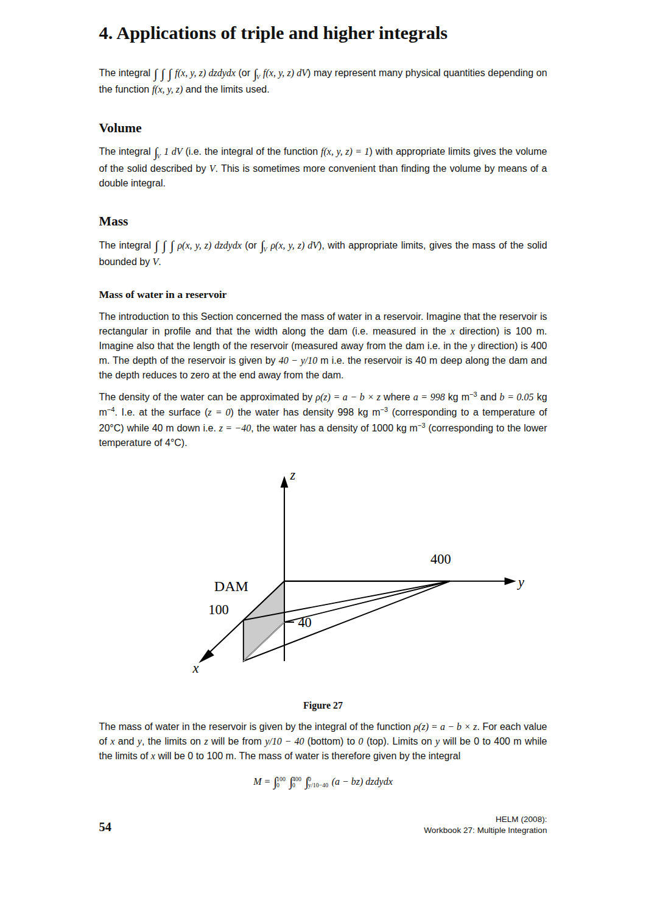4. Applications of triple and higher integrals
The integral ∫ ∫ ∫ f(x, y, z) dzdydx (or ∫V f(x, y, z) dV) may represent many physical quantities depending on the function f(x, y, z) and the limits used.
Volume
The integral ∫V 1 dV (i.e. the integral of the function f(x, y, z) = 1) with appropriate limits gives the volume of the solid described by V. This is sometimes more convenient than finding the volume by means of a double integral.
Mass
The integral ∫ ∫ ∫ ρ(x, y, z) dzdydx (or ∫V ρ(x, y, z) dV), with appropriate limits, gives the mass of the solid bounded by V.
Mass of water in a reservoir
The introduction to this Section concerned the mass of water in a reservoir. Imagine that the reservoir is rectangular in profile and that the width along the dam (i.e. measured in the x direction) is 100 m. Imagine also that the length of the reservoir (measured away from the dam i.e. in the y direction) is 400 m. The depth of the reservoir is given by 40 − y/10 m i.e. the reservoir is 40 m deep along the dam and the depth reduces to zero at the end away from the dam.
The density of the water can be approximated by ρ(z) = a − b × z where a = 998 kg m−3 and b = 0.05 kg m−4. I.e. at the surface (z = 0) the water has density 998 kg m−3 (corresponding to a temperature of 20°C) while 40 m down i.e. z = −40, the water has a density of 1000 kg m−3 (corresponding to the lower temperature of 4°C).
z y x 400 40 100 DAM
Figure 27
The mass of water in the reservoir is given by the integral of the function ρ(z) = a − b × z. For each value of x and y, the limits on z will be from y/10 − 40 (bottom) to 0 (top). Limits on y will be 0 to 400 m while the limits of x will be 0 to 100 m. The mass of water is therefore given by the integral
M = ∫1000 ∫4000 ∫0 y/10−40 (a − bz) dzdydx
54
HELM (2008):
Workbook 27: Multiple Integration